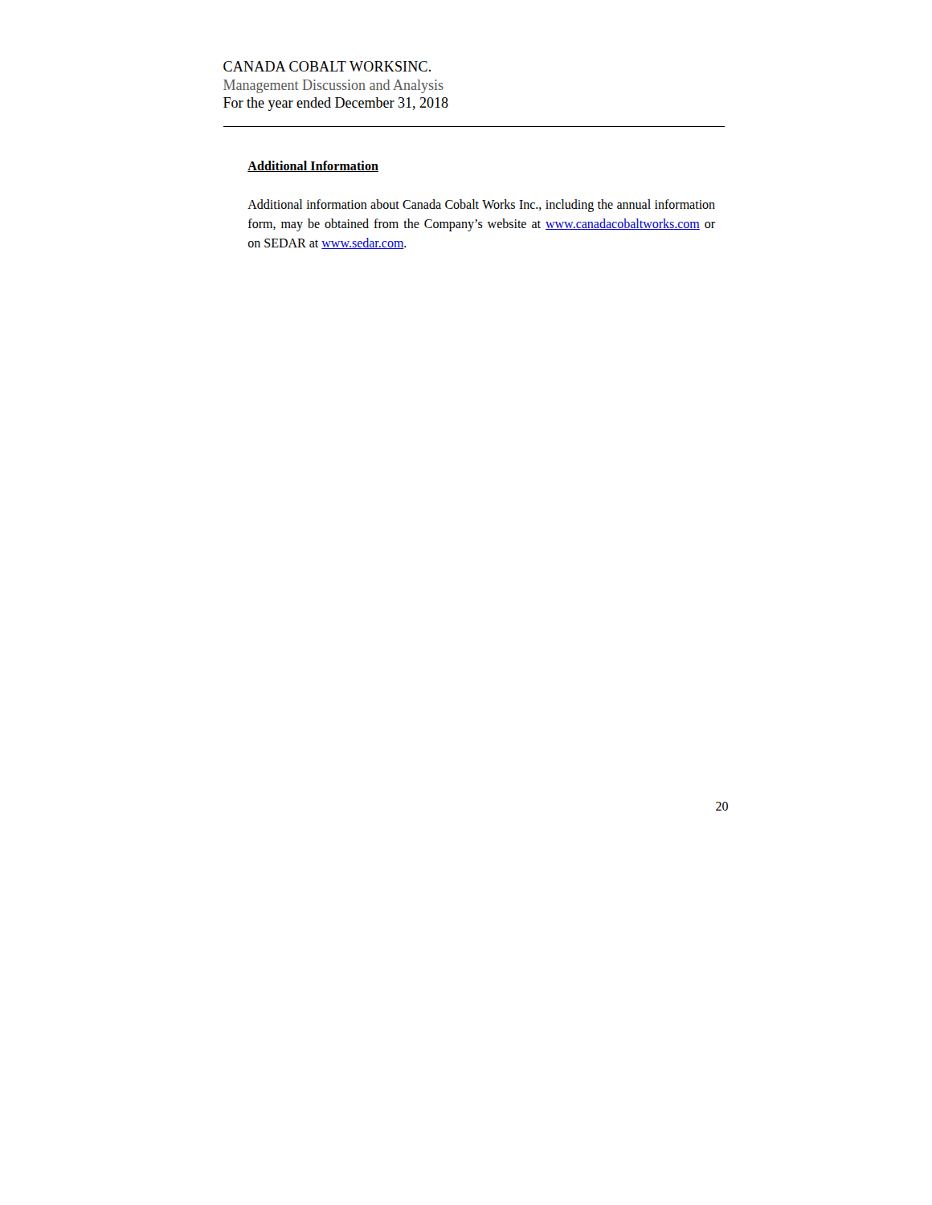CANADA COBALT WORKSINC.
Management Discussion and Analysis
For the year ended December 31, 2018
Additional Information
Additional information about Canada Cobalt Works Inc., including the annual information form, may be obtained from the Company’s website at www.canadacobaltworks.com or on SEDAR at www.sedar.com.
20